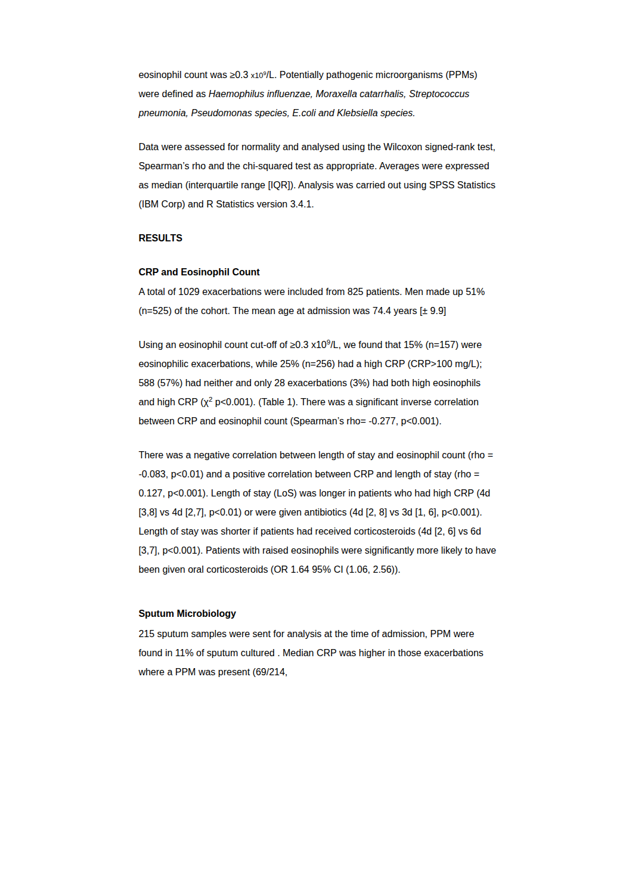eosinophil count was ≥0.3 x109/L. Potentially pathogenic microorganisms (PPMs) were defined as Haemophilus influenzae, Moraxella catarrhalis, Streptococcus pneumonia, Pseudomonas species, E.coli and Klebsiella species.
Data were assessed for normality and analysed using the Wilcoxon signed-rank test, Spearman’s rho and the chi-squared test as appropriate. Averages were expressed as median (interquartile range [IQR]). Analysis was carried out using SPSS Statistics (IBM Corp) and R Statistics version 3.4.1.
RESULTS
CRP and Eosinophil Count
A total of 1029 exacerbations were included from 825 patients. Men made up 51% (n=525) of the cohort. The mean age at admission was 74.4 years [± 9.9]
Using an eosinophil count cut-off of ≥0.3 x109/L, we found that 15% (n=157) were eosinophilic exacerbations, while 25% (n=256) had a high CRP (CRP>100 mg/L); 588 (57%) had neither and only 28 exacerbations (3%) had both high eosinophils and high CRP (χ2 p<0.001). (Table 1). There was a significant inverse correlation between CRP and eosinophil count (Spearman’s rho= -0.277, p<0.001).
There was a negative correlation between length of stay and eosinophil count (rho = -0.083, p<0.01) and a positive correlation between CRP and length of stay (rho = 0.127, p<0.001). Length of stay (LoS) was longer in patients who had high CRP (4d [3,8] vs 4d [2,7], p<0.01) or were given antibiotics (4d [2, 8] vs 3d [1, 6], p<0.001). Length of stay was shorter if patients had received corticosteroids (4d [2, 6] vs 6d [3,7], p<0.001). Patients with raised eosinophils were significantly more likely to have been given oral corticosteroids (OR 1.64 95% CI (1.06, 2.56)).
Sputum Microbiology
215 sputum samples were sent for analysis at the time of admission, PPM were found in 11% of sputum cultured . Median CRP was higher in those exacerbations where a PPM was present (69/214,